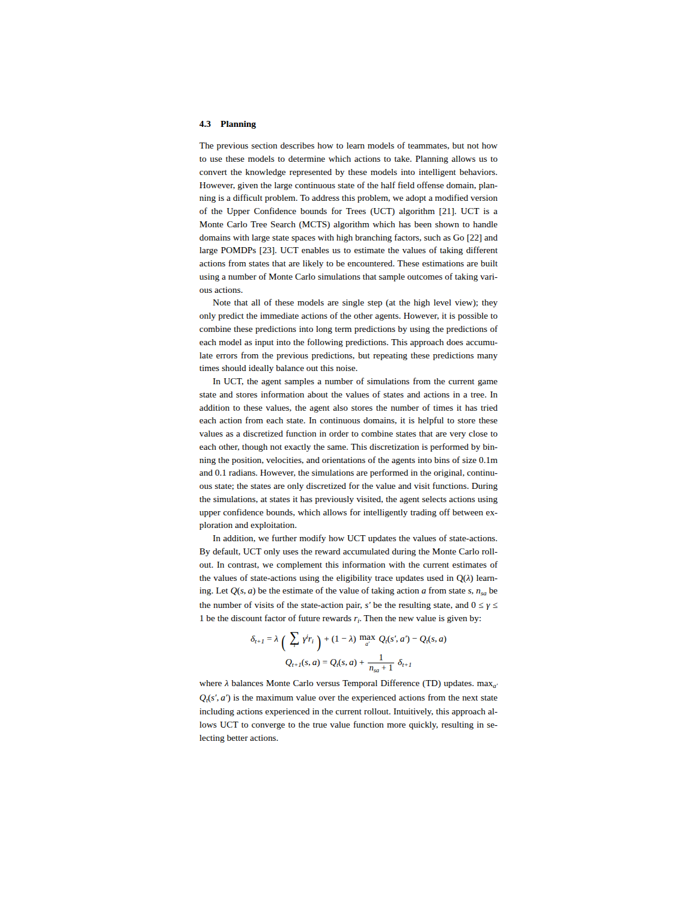4.3 Planning
The previous section describes how to learn models of teammates, but not how to use these models to determine which actions to take. Planning allows us to convert the knowledge represented by these models into intelligent behaviors. However, given the large continuous state of the half field offense domain, planning is a difficult problem. To address this problem, we adopt a modified version of the Upper Confidence bounds for Trees (UCT) algorithm [21]. UCT is a Monte Carlo Tree Search (MCTS) algorithm which has been shown to handle domains with large state spaces with high branching factors, such as Go [22] and large POMDPs [23]. UCT enables us to estimate the values of taking different actions from states that are likely to be encountered. These estimations are built using a number of Monte Carlo simulations that sample outcomes of taking various actions.
Note that all of these models are single step (at the high level view); they only predict the immediate actions of the other agents. However, it is possible to combine these predictions into long term predictions by using the predictions of each model as input into the following predictions. This approach does accumulate errors from the previous predictions, but repeating these predictions many times should ideally balance out this noise.
In UCT, the agent samples a number of simulations from the current game state and stores information about the values of states and actions in a tree. In addition to these values, the agent also stores the number of times it has tried each action from each state. In continuous domains, it is helpful to store these values as a discretized function in order to combine states that are very close to each other, though not exactly the same. This discretization is performed by binning the position, velocities, and orientations of the agents into bins of size 0.1m and 0.1 radians. However, the simulations are performed in the original, continuous state; the states are only discretized for the value and visit functions. During the simulations, at states it has previously visited, the agent selects actions using upper confidence bounds, which allows for intelligently trading off between exploration and exploitation.
In addition, we further modify how UCT updates the values of state-actions. By default, UCT only uses the reward accumulated during the Monte Carlo rollout. In contrast, we complement this information with the current estimates of the values of state-actions using the eligibility trace updates used in Q(λ) learning. Let Q(s, a) be the estimate of the value of taking action a from state s, nsa be the number of visits of the state-action pair, s′ be the resulting state, and 0 ≤ γ ≤ 1 be the discount factor of future rewards ri. Then the new value is given by:
δt+1 = λ ( ∑i γiri ) + (1 − λ) max a′ Qt(s′, a′) − Qt(s, a) Qt+1(s, a) = Qt(s, a) + 1 nsa + 1 δt+1
where λ balances Monte Carlo versus Temporal Difference (TD) updates. maxa′ Qt(s′, a′) is the maximum value over the experienced actions from the next state including actions experienced in the current rollout. Intuitively, this approach allows UCT to converge to the true value function more quickly, resulting in selecting better actions.